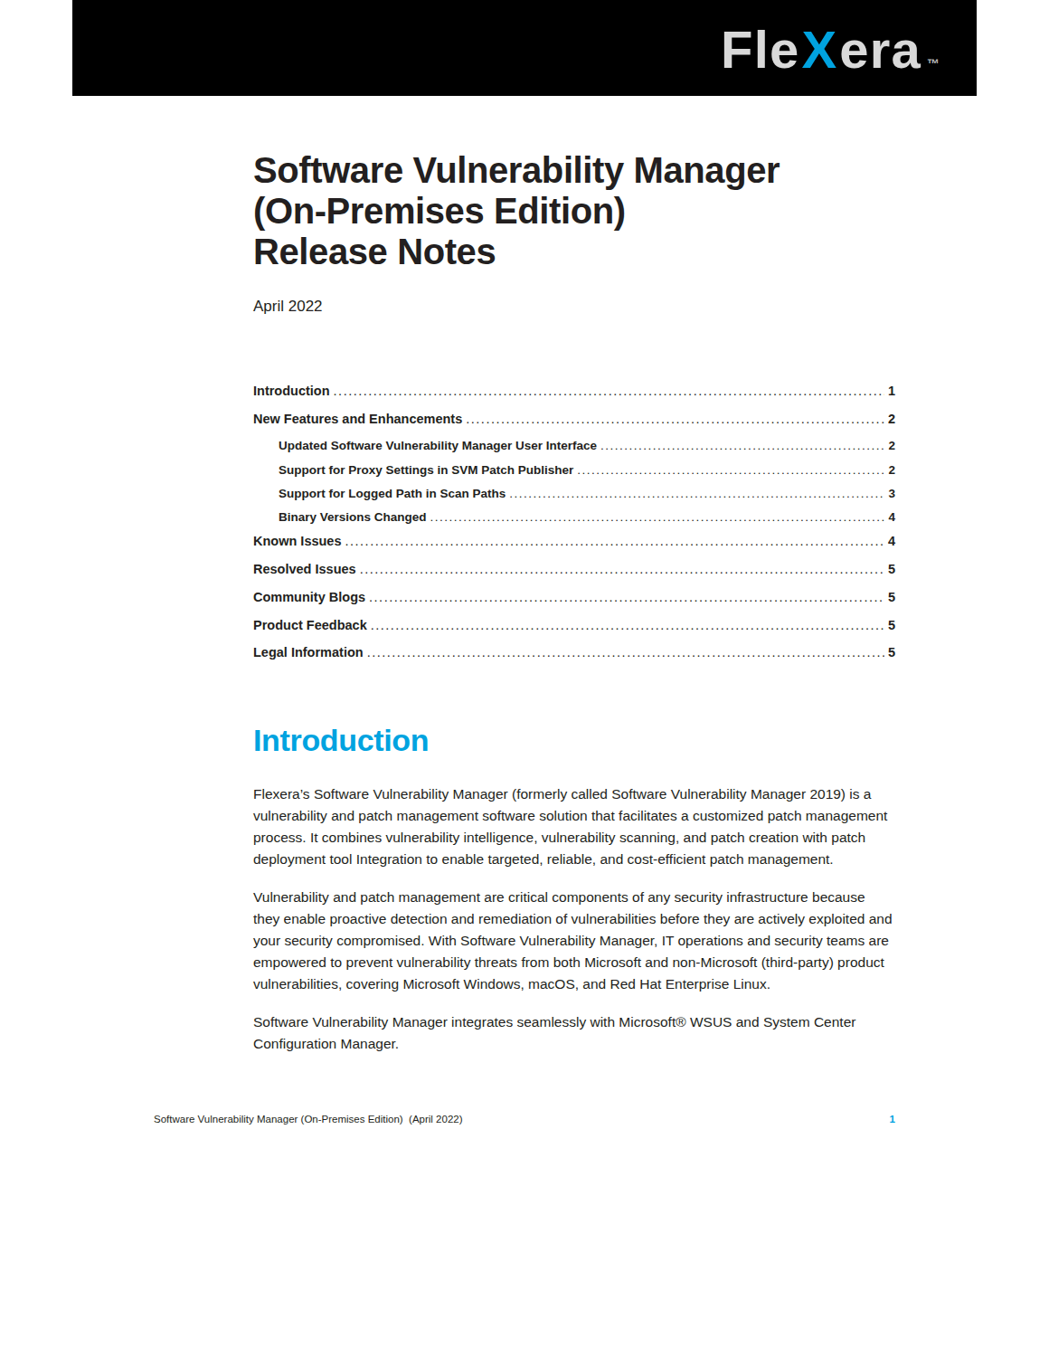Fle Xera™
Software Vulnerability Manager
(On-Premises Edition)
Release Notes
April 2022
Introduction ........................................................................................................................... 1
New Features and Enhancements ................................................................................................. 2
Updated Software Vulnerability Manager User Interface ................................................................................ 2
Support for Proxy Settings in SVM Patch Publisher ....................................................................................... 2
Support for Logged Path in Scan Paths .......................................................................................................... 3
Binary Versions Changed ................................................................................................................................. 4
Known Issues ....................................................................................................................... 4
Resolved Issues .................................................................................................................... 5
Community Blogs ................................................................................................................. 5
Product Feedback ................................................................................................................. 5
Legal Information ................................................................................................................. 5
Introduction
Flexera’s Software Vulnerability Manager (formerly called Software Vulnerability Manager 2019) is a vulnerability and patch management software solution that facilitates a customized patch management process. It combines vulnerability intelligence, vulnerability scanning, and patch creation with patch deployment tool Integration to enable targeted, reliable, and cost-efficient patch management.
Vulnerability and patch management are critical components of any security infrastructure because they enable proactive detection and remediation of vulnerabilities before they are actively exploited and your security compromised. With Software Vulnerability Manager, IT operations and security teams are empowered to prevent vulnerability threats from both Microsoft and non-Microsoft (third-party) product vulnerabilities, covering Microsoft Windows, macOS, and Red Hat Enterprise Linux.
Software Vulnerability Manager integrates seamlessly with Microsoft® WSUS and System Center Configuration Manager.
Software Vulnerability Manager (On-Premises Edition) (April 2022) 1